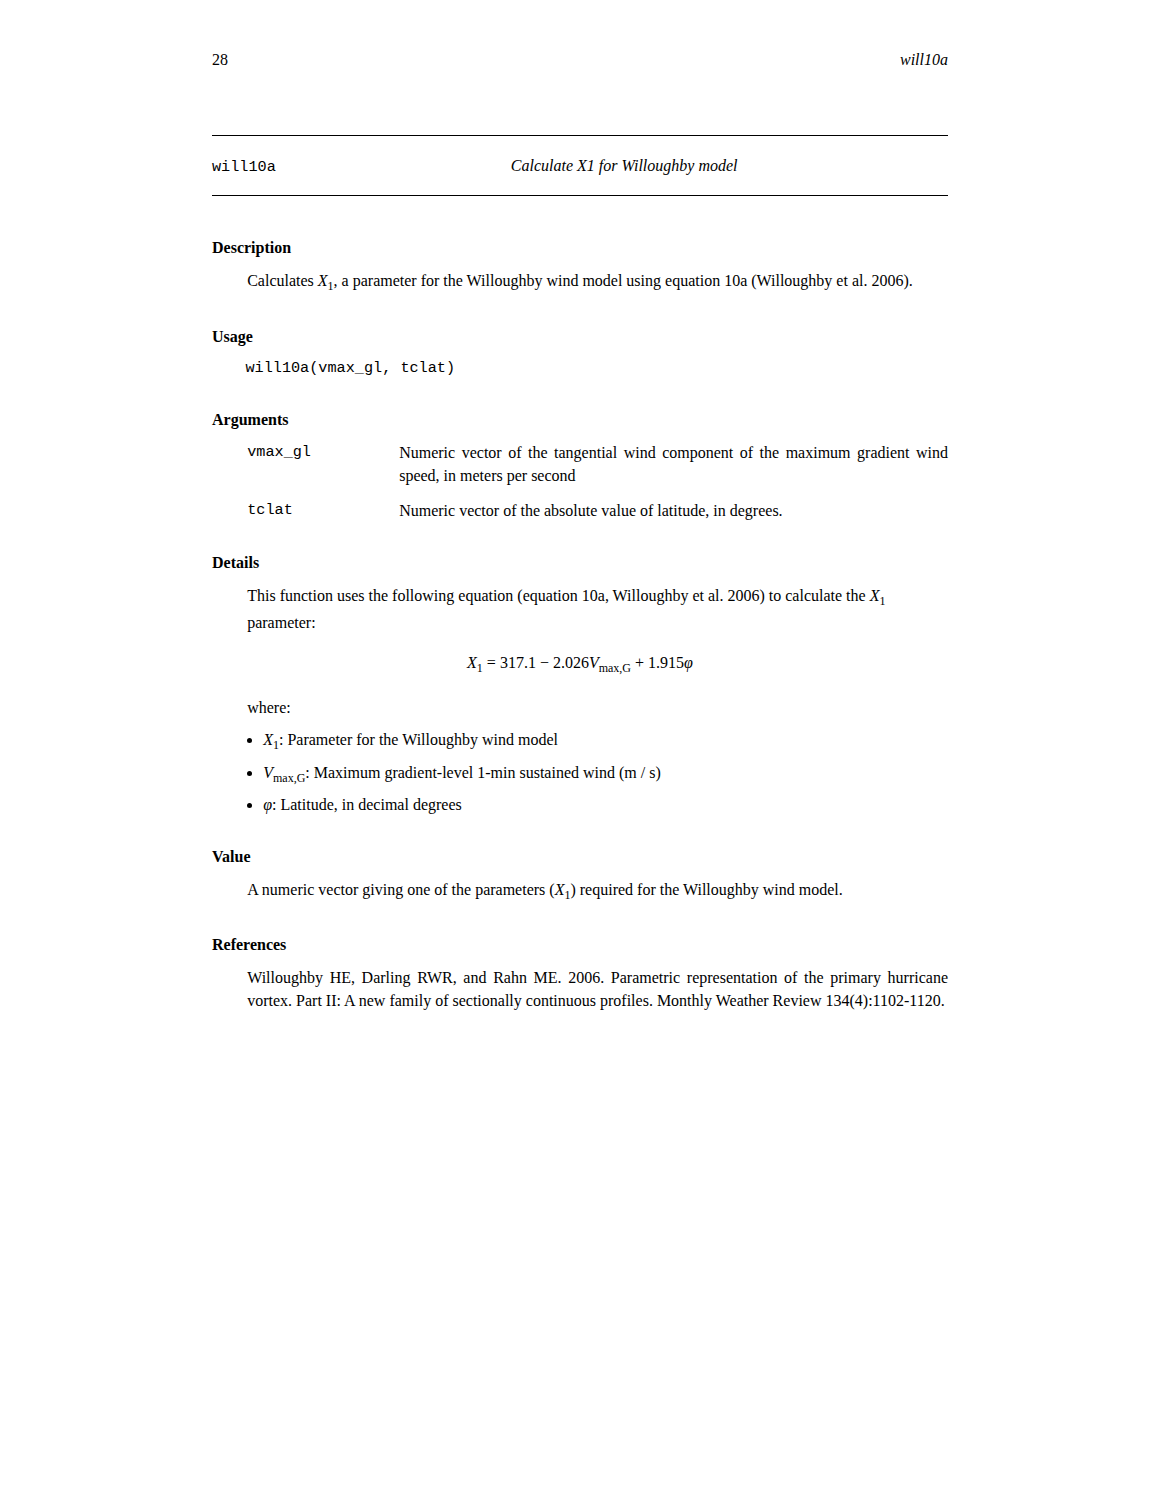28 will10a
will10a
Calculate X1 for Willoughby model
Description
Calculates X1, a parameter for the Willoughby wind model using equation 10a (Willoughby et al. 2006).
Usage
will10a(vmax_gl, tclat)
Arguments
vmax_gl
Numeric vector of the tangential wind component of the maximum gradient wind speed, in meters per second
tclat
Numeric vector of the absolute value of latitude, in degrees.
Details
This function uses the following equation (equation 10a, Willoughby et al. 2006) to calculate the X1 parameter:
X1 = 317.1 − 2.026Vmax,G + 1.915φ
where:
X1: Parameter for the Willoughby wind model
Vmax,G: Maximum gradient-level 1-min sustained wind (m / s)
φ: Latitude, in decimal degrees
Value
A numeric vector giving one of the parameters (X1) required for the Willoughby wind model.
References
Willoughby HE, Darling RWR, and Rahn ME. 2006. Parametric representation of the primary hurricane vortex. Part II: A new family of sectionally continuous profiles. Monthly Weather Review 134(4):1102-1120.